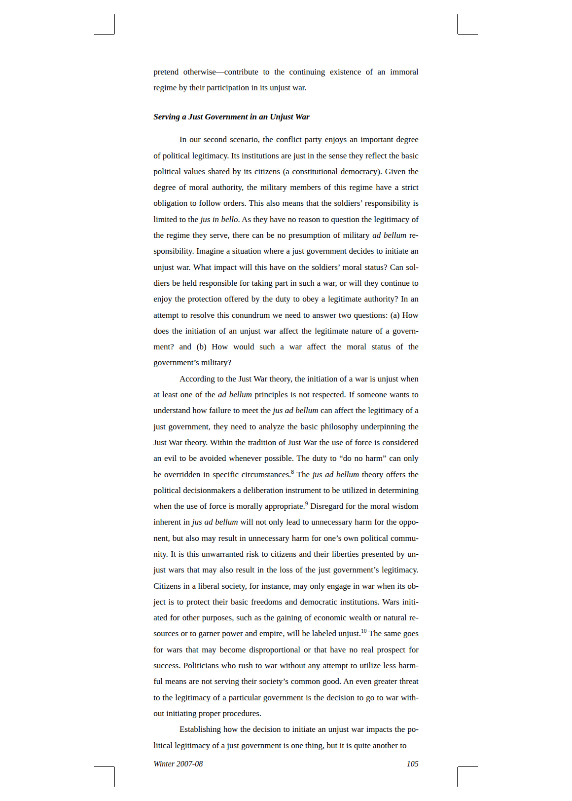pretend otherwise—contribute to the continuing existence of an immoral regime by their participation in its unjust war.
Serving a Just Government in an Unjust War
In our second scenario, the conflict party enjoys an important degree of political legitimacy. Its institutions are just in the sense they reflect the basic political values shared by its citizens (a constitutional democracy). Given the degree of moral authority, the military members of this regime have a strict obligation to follow orders. This also means that the soldiers’ responsibility is limited to the jus in bello. As they have no reason to question the legitimacy of the regime they serve, there can be no presumption of military ad bellum responsibility. Imagine a situation where a just government decides to initiate an unjust war. What impact will this have on the soldiers’ moral status? Can soldiers be held responsible for taking part in such a war, or will they continue to enjoy the protection offered by the duty to obey a legitimate authority? In an attempt to resolve this conundrum we need to answer two questions: (a) How does the initiation of an unjust war affect the legitimate nature of a government? and (b) How would such a war affect the moral status of the government’s military?
According to the Just War theory, the initiation of a war is unjust when at least one of the ad bellum principles is not respected. If someone wants to understand how failure to meet the jus ad bellum can affect the legitimacy of a just government, they need to analyze the basic philosophy underpinning the Just War theory. Within the tradition of Just War the use of force is considered an evil to be avoided whenever possible. The duty to “do no harm” can only be overridden in specific circumstances.8 The jus ad bellum theory offers the political decisionmakers a deliberation instrument to be utilized in determining when the use of force is morally appropriate.9 Disregard for the moral wisdom inherent in jus ad bellum will not only lead to unnecessary harm for the opponent, but also may result in unnecessary harm for one’s own political community. It is this unwarranted risk to citizens and their liberties presented by unjust wars that may also result in the loss of the just government’s legitimacy. Citizens in a liberal society, for instance, may only engage in war when its object is to protect their basic freedoms and democratic institutions. Wars initiated for other purposes, such as the gaining of economic wealth or natural resources or to garner power and empire, will be labeled unjust.10 The same goes for wars that may become disproportional or that have no real prospect for success. Politicians who rush to war without any attempt to utilize less harmful means are not serving their society’s common good. An even greater threat to the legitimacy of a particular government is the decision to go to war without initiating proper procedures.
Establishing how the decision to initiate an unjust war impacts the political legitimacy of a just government is one thing, but it is quite another to
Winter 2007-08 105